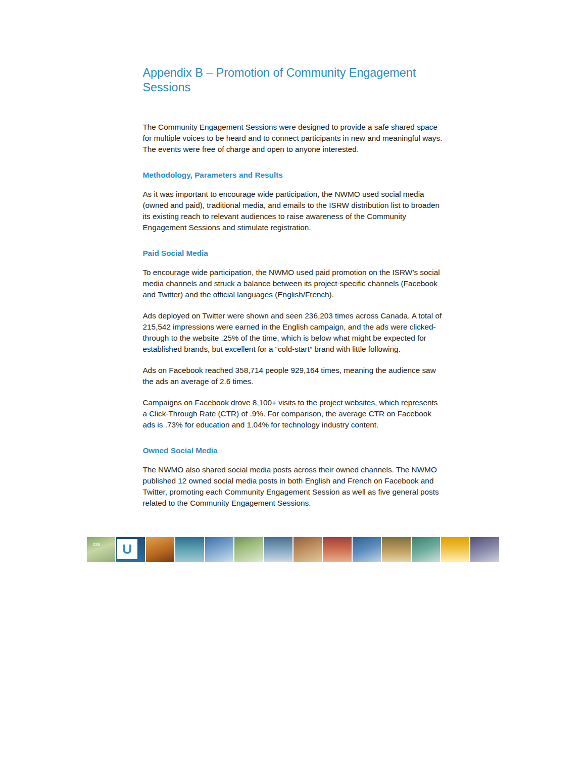Appendix B – Promotion of Community Engagement Sessions
The Community Engagement Sessions were designed to provide a safe shared space for multiple voices to be heard and to connect participants in new and meaningful ways. The events were free of charge and open to anyone interested.
Methodology, Parameters and Results
As it was important to encourage wide participation, the NWMO used social media (owned and paid), traditional media, and emails to the ISRW distribution list to broaden its existing reach to relevant audiences to raise awareness of the Community Engagement Sessions and stimulate registration.
Paid Social Media
To encourage wide participation, the NWMO used paid promotion on the ISRW’s social media channels and struck a balance between its project-specific channels (Facebook and Twitter) and the official languages (English/French).
Ads deployed on Twitter were shown and seen 236,203 times across Canada. A total of 215,542 impressions were earned in the English campaign, and the ads were clicked-through to the website .25% of the time, which is below what might be expected for established brands, but excellent for a “cold-start” brand with little following.
Ads on Facebook reached 358,714 people 929,164 times, meaning the audience saw the ads an average of 2.6 times.
Campaigns on Facebook drove 8,100+ visits to the project websites, which represents a Click-Through Rate (CTR) of .9%. For comparison, the average CTR on Facebook ads is .73% for education and 1.04% for technology industry content.
Owned Social Media
The NWMO also shared social media posts across their owned channels. The NWMO published 12 owned social media posts in both English and French on Facebook and Twitter, promoting each Community Engagement Session as well as five general posts related to the Community Engagement Sessions.
235
U